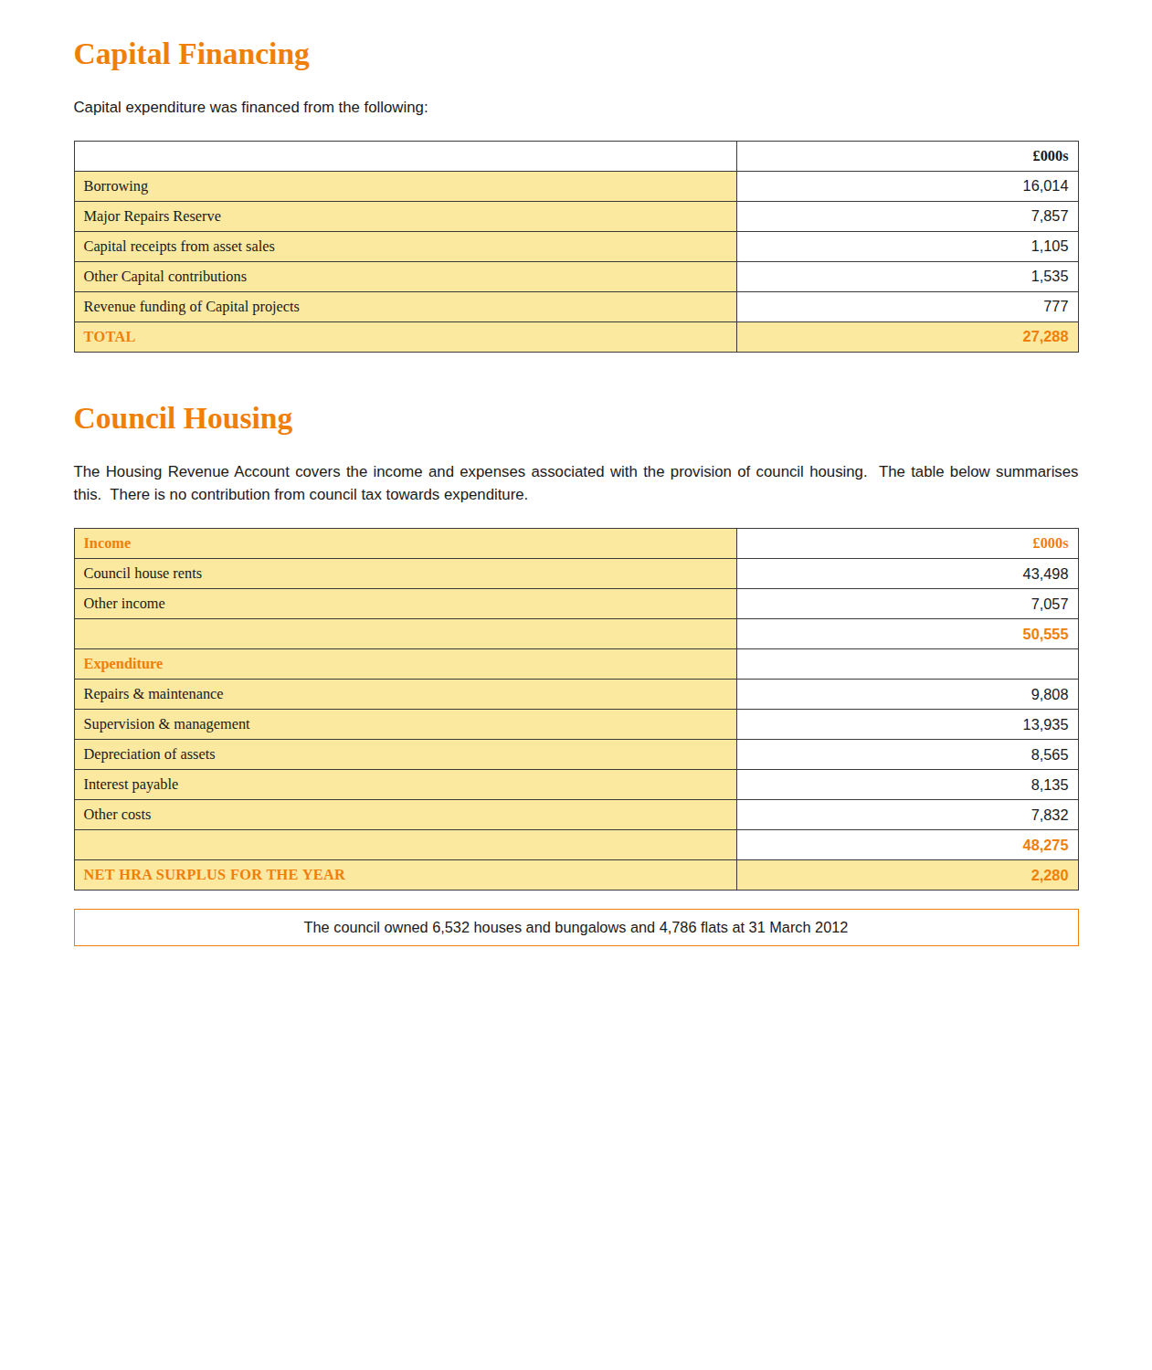Capital Financing
Capital expenditure was financed from the following:
| | £000s |
| --- | --- |
| Borrowing | 16,014 |
| Major Repairs Reserve | 7,857 |
| Capital receipts from asset sales | 1,105 |
| Other Capital contributions | 1,535 |
| Revenue funding of Capital projects | 777 |
| TOTAL | 27,288 |
Council Housing
The Housing Revenue Account covers the income and expenses associated with the provision of council housing. The table below summarises this. There is no contribution from council tax towards expenditure.
| Income | £000s |
| --- | --- |
| Council house rents | 43,498 |
| Other income | 7,057 |
| | 50,555 |
| Expenditure | |
| Repairs & maintenance | 9,808 |
| Supervision & management | 13,935 |
| Depreciation of assets | 8,565 |
| Interest payable | 8,135 |
| Other costs | 7,832 |
| | 48,275 |
| NET HRA SURPLUS FOR THE YEAR | 2,280 |
The council owned 6,532 houses and bungalows and 4,786 flats at 31 March 2012